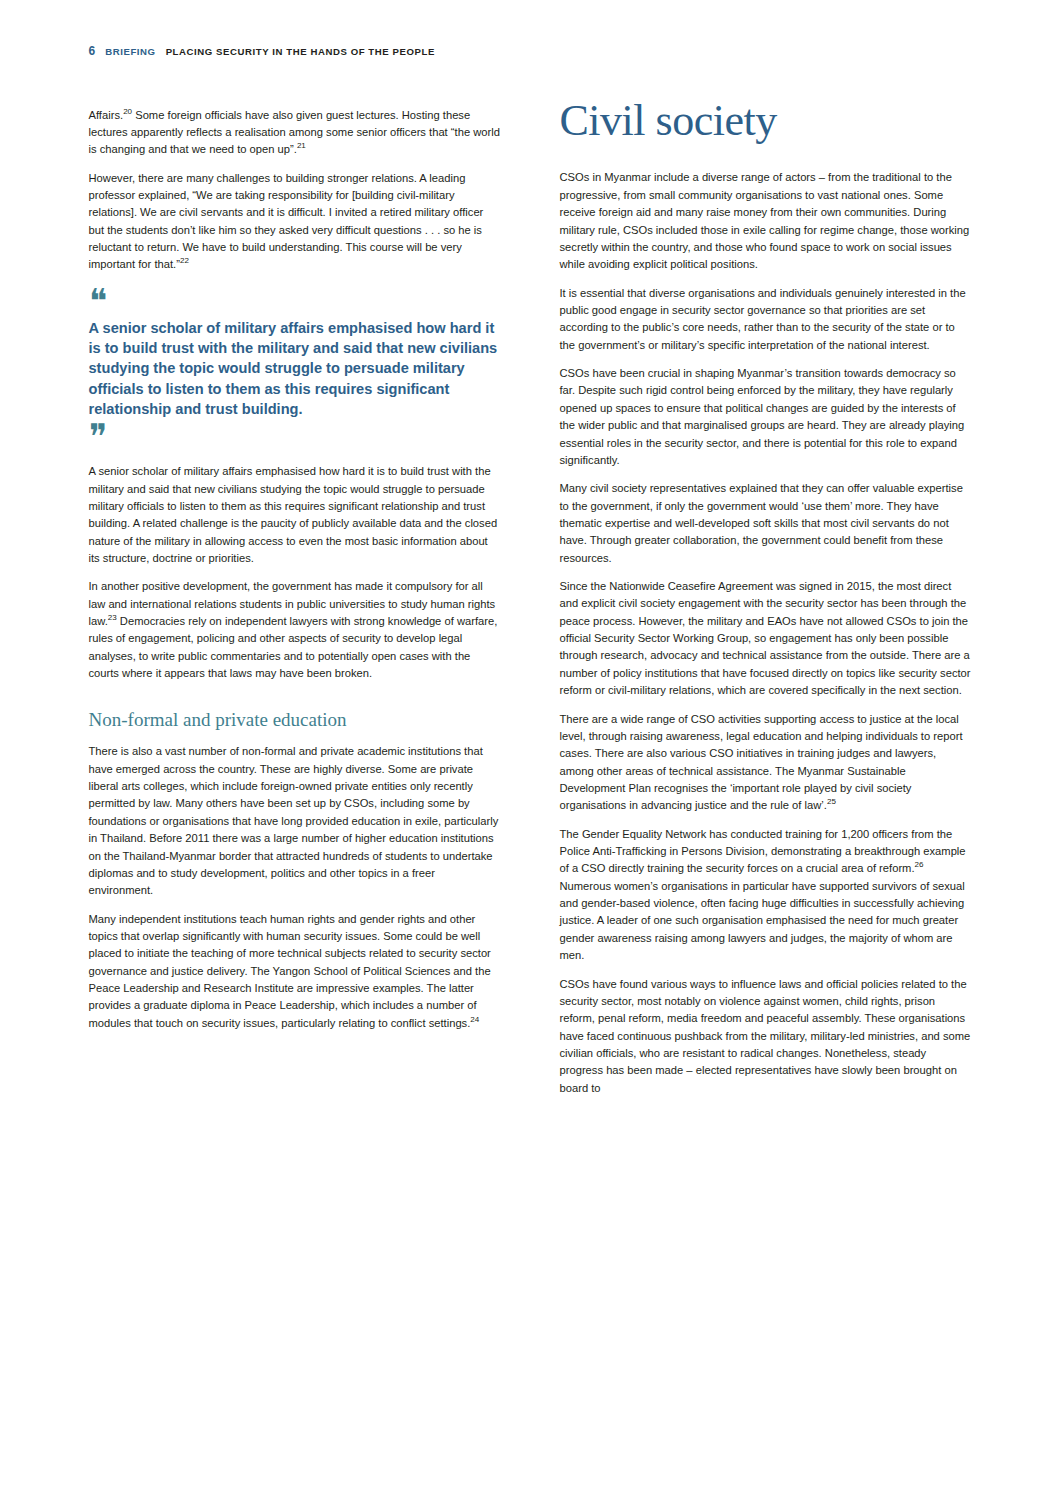6 BRIEFING PLACING SECURITY IN THE HANDS OF THE PEOPLE
Affairs.20 Some foreign officials have also given guest lectures. Hosting these lectures apparently reflects a realisation among some senior officers that “the world is changing and that we need to open up”.21
However, there are many challenges to building stronger relations. A leading professor explained, “We are taking responsibility for [building civil-military relations]. We are civil servants and it is difficult. I invited a retired military officer but the students don’t like him so they asked very difficult questions . . . so he is reluctant to return. We have to build understanding. This course will be very important for that.”22
❝
A senior scholar of military affairs emphasised how hard it is to build trust with the military and said that new civilians studying the topic would struggle to persuade military officials to listen to them as this requires significant relationship and trust building.
❞
A senior scholar of military affairs emphasised how hard it is to build trust with the military and said that new civilians studying the topic would struggle to persuade military officials to listen to them as this requires significant relationship and trust building. A related challenge is the paucity of publicly available data and the closed nature of the military in allowing access to even the most basic information about its structure, doctrine or priorities.
In another positive development, the government has made it compulsory for all law and international relations students in public universities to study human rights law.23 Democracies rely on independent lawyers with strong knowledge of warfare, rules of engagement, policing and other aspects of security to develop legal analyses, to write public commentaries and to potentially open cases with the courts where it appears that laws may have been broken.
Non-formal and private education
There is also a vast number of non-formal and private academic institutions that have emerged across the country. These are highly diverse. Some are private liberal arts colleges, which include foreign-owned private entities only recently permitted by law. Many others have been set up by CSOs, including some by foundations or organisations that have long provided education in exile, particularly in Thailand. Before 2011 there was a large number of higher education institutions on the Thailand-Myanmar border that attracted hundreds of students to undertake diplomas and to study development, politics and other topics in a freer environment.
Many independent institutions teach human rights and gender rights and other topics that overlap significantly with human security issues. Some could be well placed to initiate the teaching of more technical subjects related to security sector governance and justice delivery. The Yangon School of Political Sciences and the Peace Leadership and Research Institute are impressive examples. The latter provides a graduate diploma in Peace Leadership, which includes a number of modules that touch on security issues, particularly relating to conflict settings.24
Civil society
CSOs in Myanmar include a diverse range of actors – from the traditional to the progressive, from small community organisations to vast national ones. Some receive foreign aid and many raise money from their own communities. During military rule, CSOs included those in exile calling for regime change, those working secretly within the country, and those who found space to work on social issues while avoiding explicit political positions.
It is essential that diverse organisations and individuals genuinely interested in the public good engage in security sector governance so that priorities are set according to the public’s core needs, rather than to the security of the state or to the government’s or military’s specific interpretation of the national interest.
CSOs have been crucial in shaping Myanmar’s transition towards democracy so far. Despite such rigid control being enforced by the military, they have regularly opened up spaces to ensure that political changes are guided by the interests of the wider public and that marginalised groups are heard. They are already playing essential roles in the security sector, and there is potential for this role to expand significantly.
Many civil society representatives explained that they can offer valuable expertise to the government, if only the government would ‘use them’ more. They have thematic expertise and well-developed soft skills that most civil servants do not have. Through greater collaboration, the government could benefit from these resources.
Since the Nationwide Ceasefire Agreement was signed in 2015, the most direct and explicit civil society engagement with the security sector has been through the peace process. However, the military and EAOs have not allowed CSOs to join the official Security Sector Working Group, so engagement has only been possible through research, advocacy and technical assistance from the outside. There are a number of policy institutions that have focused directly on topics like security sector reform or civil-military relations, which are covered specifically in the next section.
There are a wide range of CSO activities supporting access to justice at the local level, through raising awareness, legal education and helping individuals to report cases. There are also various CSO initiatives in training judges and lawyers, among other areas of technical assistance. The Myanmar Sustainable Development Plan recognises the ‘important role played by civil society organisations in advancing justice and the rule of law’.25
The Gender Equality Network has conducted training for 1,200 officers from the Police Anti-Trafficking in Persons Division, demonstrating a breakthrough example of a CSO directly training the security forces on a crucial area of reform.26 Numerous women’s organisations in particular have supported survivors of sexual and gender-based violence, often facing huge difficulties in successfully achieving justice. A leader of one such organisation emphasised the need for much greater gender awareness raising among lawyers and judges, the majority of whom are men.
CSOs have found various ways to influence laws and official policies related to the security sector, most notably on violence against women, child rights, prison reform, penal reform, media freedom and peaceful assembly. These organisations have faced continuous pushback from the military, military-led ministries, and some civilian officials, who are resistant to radical changes. Nonetheless, steady progress has been made – elected representatives have slowly been brought on board to